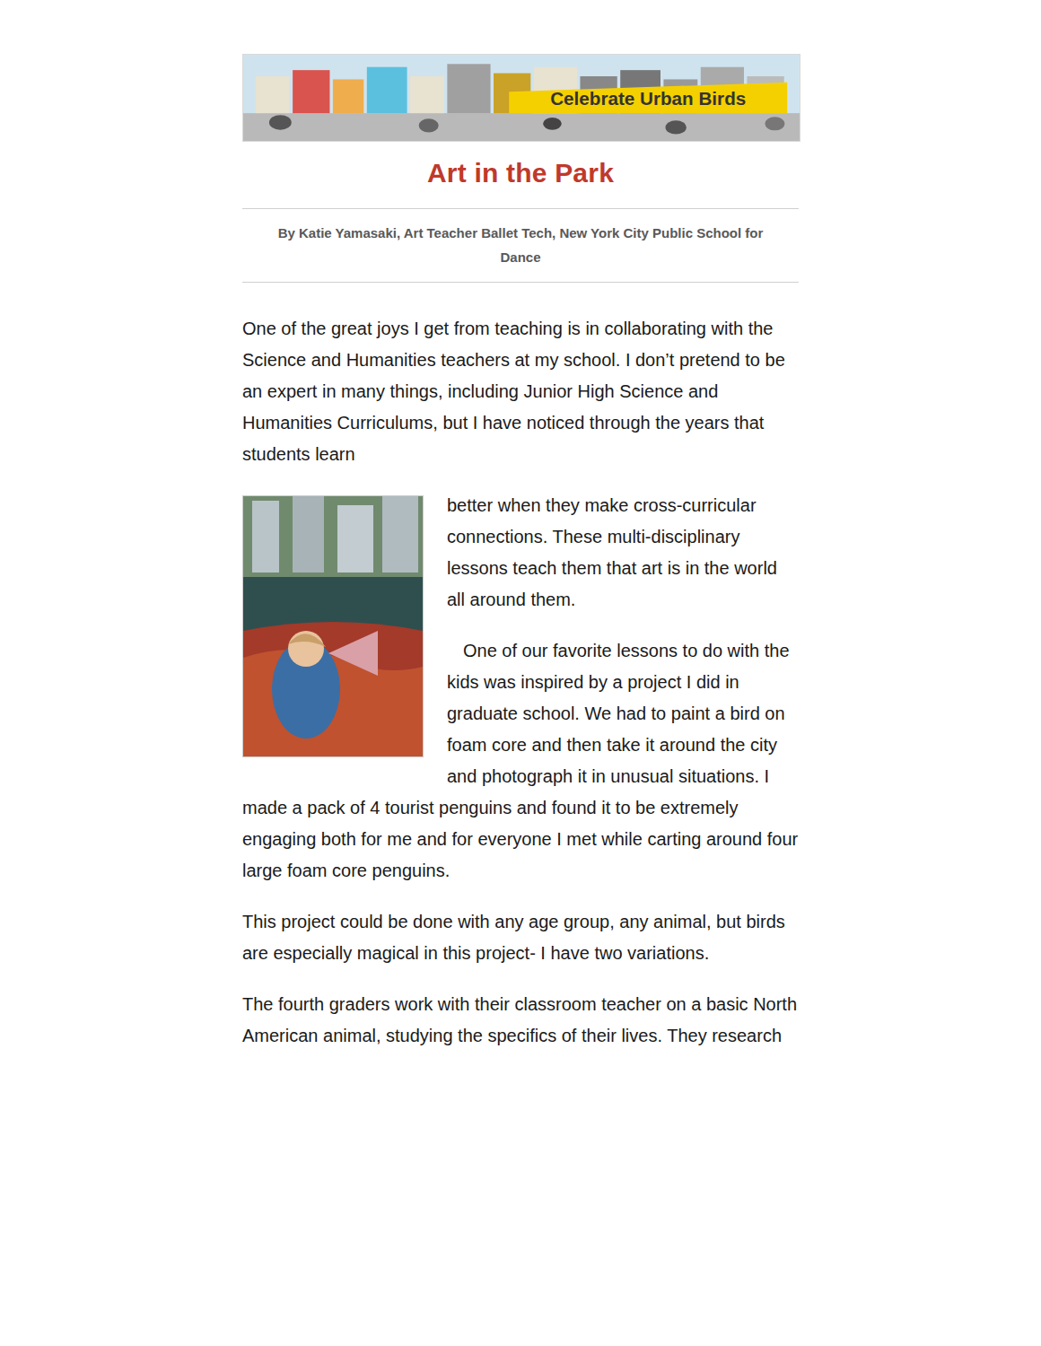Art in the Park
By Katie Yamasaki, Art Teacher Ballet Tech, New York City Public School for Dance
One of the great joys I get from teaching is in collaborating with the Science and Humanities teachers at my school. I don’t pretend to be an expert in many things, including Junior High Science and Humanities Curriculums, but I have noticed through the years that students learn
better when they make cross-curricular connections. These multi-disciplinary lessons teach them that art is in the world all around them.
One of our favorite lessons to do with the kids was inspired by a project I did in graduate school. We had to paint a bird on foam core and then take it around the city and photograph it in unusual situations. I made a pack of 4 tourist penguins and found it to be extremely engaging both for me and for everyone I met while carting around four large foam core penguins.
This project could be done with any age group, any animal, but birds are especially magical in this project- I have two variations.
The fourth graders work with their classroom teacher on a basic North American animal, studying the specifics of their lives. They research